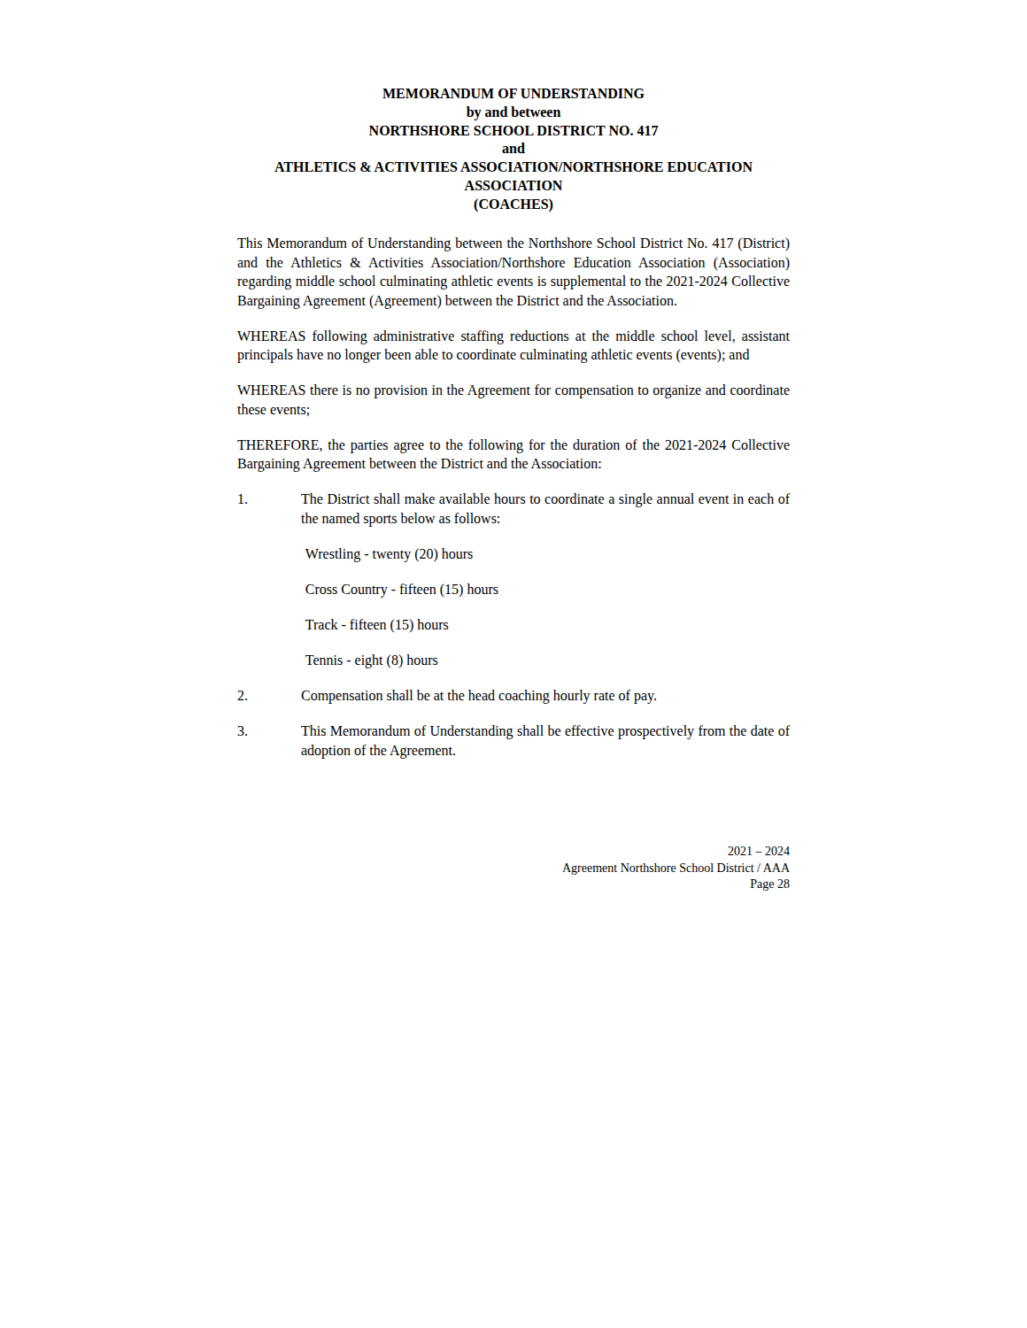MEMORANDUM OF UNDERSTANDING by and between NORTHSHORE SCHOOL DISTRICT NO. 417 and ATHLETICS & ACTIVITIES ASSOCIATION/NORTHSHORE EDUCATION ASSOCIATION (COACHES)
This Memorandum of Understanding between the Northshore School District No. 417 (District) and the Athletics & Activities Association/Northshore Education Association (Association) regarding middle school culminating athletic events is supplemental to the 2021-2024 Collective Bargaining Agreement (Agreement) between the District and the Association.
WHEREAS following administrative staffing reductions at the middle school level, assistant principals have no longer been able to coordinate culminating athletic events (events); and
WHEREAS there is no provision in the Agreement for compensation to organize and coordinate these events;
THEREFORE, the parties agree to the following for the duration of the 2021-2024 Collective Bargaining Agreement between the District and the Association:
1.
The District shall make available hours to coordinate a single annual event in each of the named sports below as follows:
Wrestling - twenty (20) hours
Cross Country - fifteen (15) hours
Track - fifteen (15) hours
Tennis - eight (8) hours
2.
Compensation shall be at the head coaching hourly rate of pay.
3.
This Memorandum of Understanding shall be effective prospectively from the date of adoption of the Agreement.
2021 – 2024
Agreement Northshore School District / AAA
Page 28